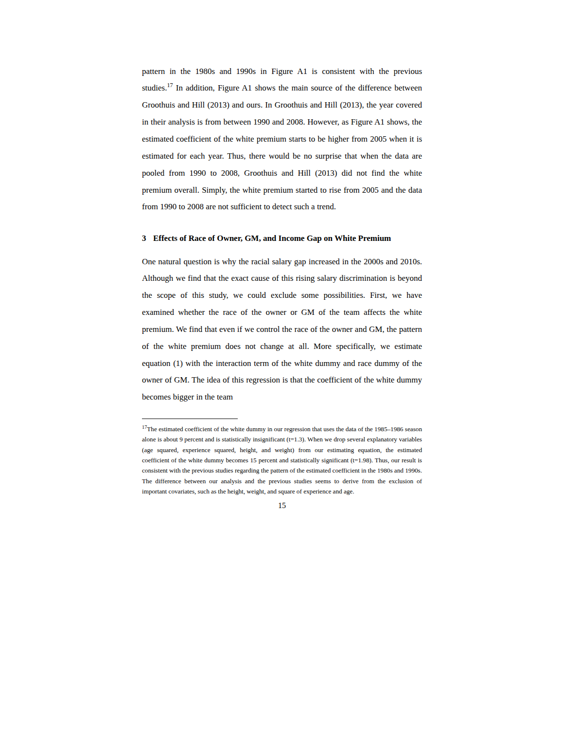pattern in the 1980s and 1990s in Figure A1 is consistent with the previous studies.17 In addition, Figure A1 shows the main source of the difference between Groothuis and Hill (2013) and ours. In Groothuis and Hill (2013), the year covered in their analysis is from between 1990 and 2008. However, as Figure A1 shows, the estimated coefficient of the white premium starts to be higher from 2005 when it is estimated for each year. Thus, there would be no surprise that when the data are pooled from 1990 to 2008, Groothuis and Hill (2013) did not find the white premium overall. Simply, the white premium started to rise from 2005 and the data from 1990 to 2008 are not sufficient to detect such a trend.
3 Effects of Race of Owner, GM, and Income Gap on White Premium
One natural question is why the racial salary gap increased in the 2000s and 2010s. Although we find that the exact cause of this rising salary discrimination is beyond the scope of this study, we could exclude some possibilities. First, we have examined whether the race of the owner or GM of the team affects the white premium. We find that even if we control the race of the owner and GM, the pattern of the white premium does not change at all. More specifically, we estimate equation (1) with the interaction term of the white dummy and race dummy of the owner of GM. The idea of this regression is that the coefficient of the white dummy becomes bigger in the team
17The estimated coefficient of the white dummy in our regression that uses the data of the 1985–1986 season alone is about 9 percent and is statistically insignificant (t=1.3). When we drop several explanatory variables (age squared, experience squared, height, and weight) from our estimating equation, the estimated coefficient of the white dummy becomes 15 percent and statistically significant (t=1.98). Thus, our result is consistent with the previous studies regarding the pattern of the estimated coefficient in the 1980s and 1990s. The difference between our analysis and the previous studies seems to derive from the exclusion of important covariates, such as the height, weight, and square of experience and age.
15